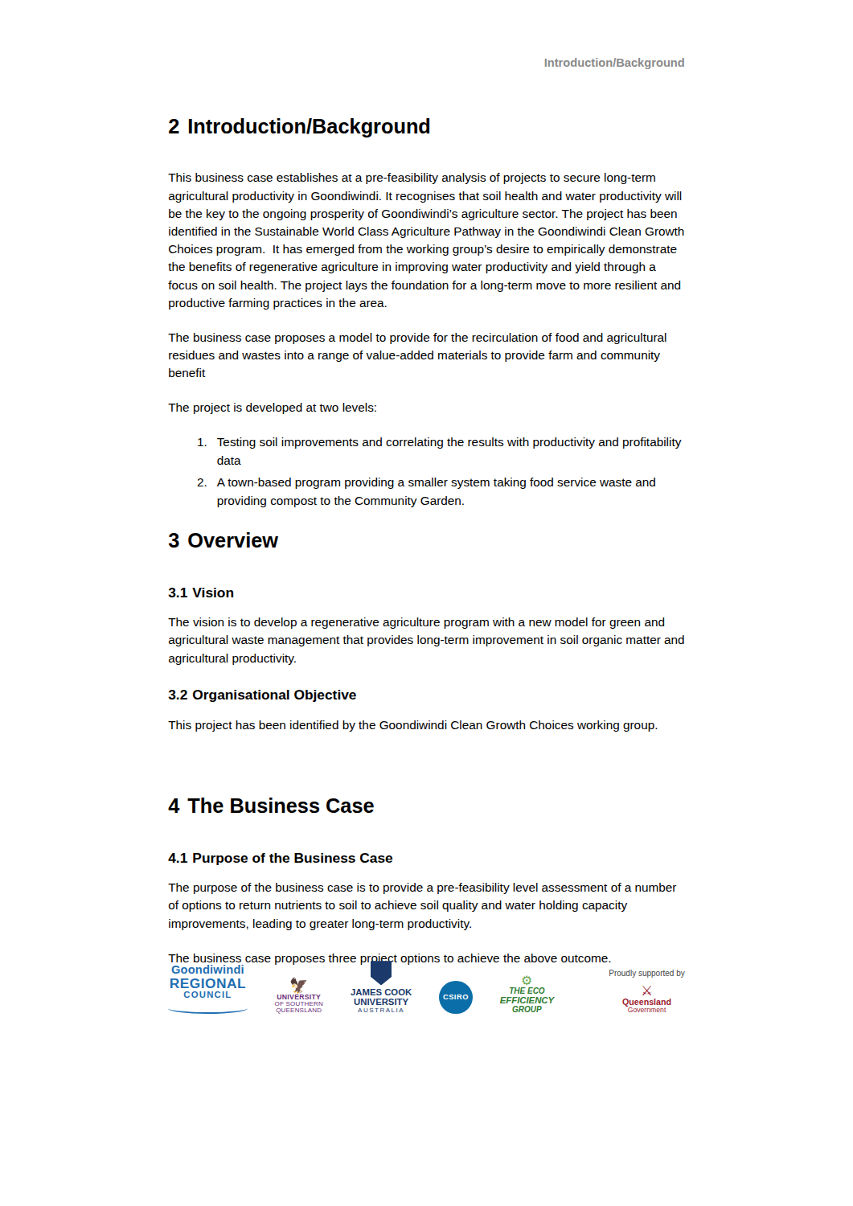Introduction/Background
2 Introduction/Background
This business case establishes at a pre-feasibility analysis of projects to secure long-term agricultural productivity in Goondiwindi. It recognises that soil health and water productivity will be the key to the ongoing prosperity of Goondiwindi’s agriculture sector. The project has been identified in the Sustainable World Class Agriculture Pathway in the Goondiwindi Clean Growth Choices program. It has emerged from the working group’s desire to empirically demonstrate the benefits of regenerative agriculture in improving water productivity and yield through a focus on soil health. The project lays the foundation for a long-term move to more resilient and productive farming practices in the area.
The business case proposes a model to provide for the recirculation of food and agricultural residues and wastes into a range of value-added materials to provide farm and community benefit
The project is developed at two levels:
Testing soil improvements and correlating the results with productivity and profitability data
A town-based program providing a smaller system taking food service waste and providing compost to the Community Garden.
3 Overview
3.1 Vision
The vision is to develop a regenerative agriculture program with a new model for green and agricultural waste management that provides long-term improvement in soil organic matter and agricultural productivity.
3.2 Organisational Objective
This project has been identified by the Goondiwindi Clean Growth Choices working group.
4 The Business Case
4.1 Purpose of the Business Case
The purpose of the business case is to provide a pre-feasibility level assessment of a number of options to return nutrients to soil to achieve soil quality and water holding capacity improvements, leading to greater long-term productivity.
The business case proposes three project options to achieve the above outcome.
Goondiwindi
REGIONAL
COUNCIL
🦅
UNIVERSITY
OF SOUTHERN
QUEENSLAND
JAMES COOK
UNIVERSITY
AUSTRALIA
CSIRO
⚙
THE ECO
EFFICIENCY
GROUP
Proudly supported by
⚔
Queensland
Government